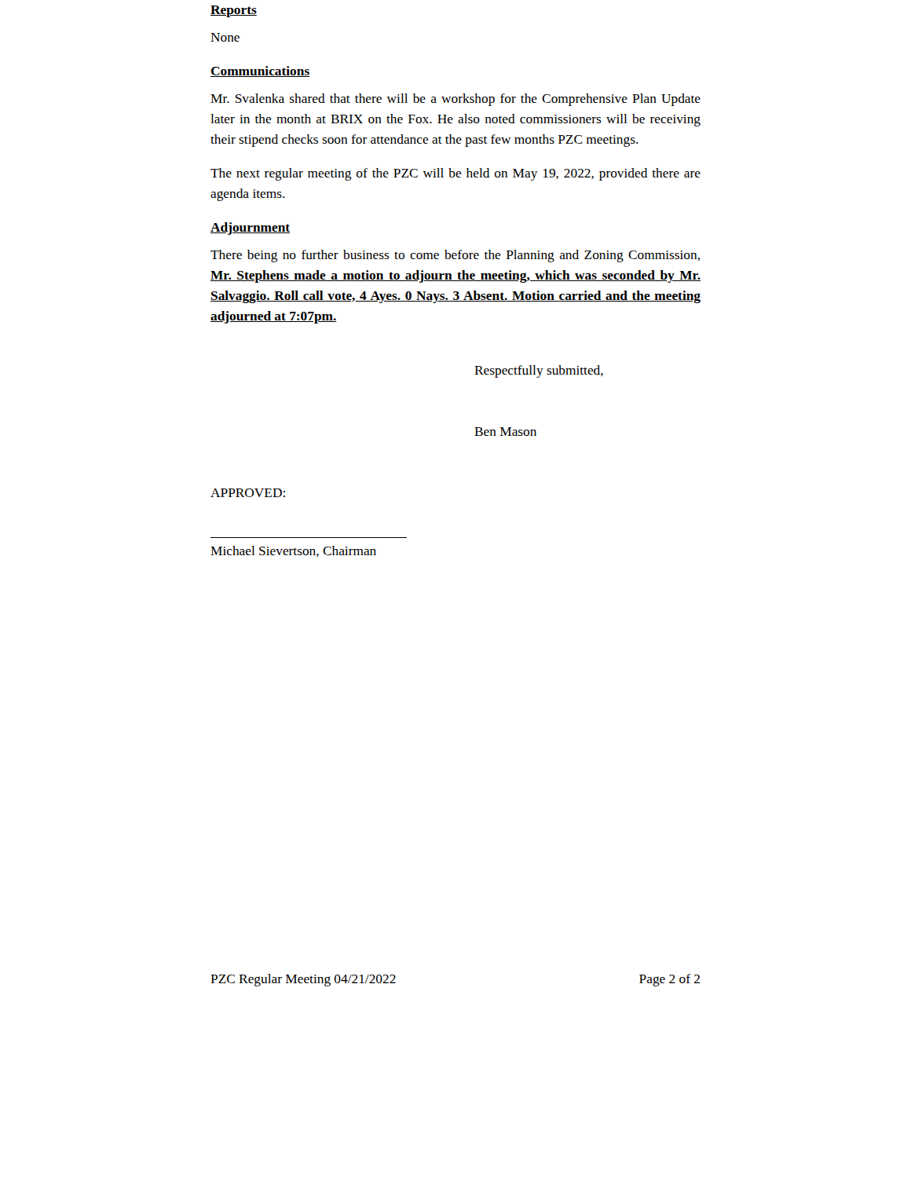Reports
None
Communications
Mr. Svalenka shared that there will be a workshop for the Comprehensive Plan Update later in the month at BRIX on the Fox. He also noted commissioners will be receiving their stipend checks soon for attendance at the past few months PZC meetings.
The next regular meeting of the PZC will be held on May 19, 2022, provided there are agenda items.
Adjournment
There being no further business to come before the Planning and Zoning Commission, Mr. Stephens made a motion to adjourn the meeting, which was seconded by Mr. Salvaggio. Roll call vote, 4 Ayes. 0 Nays. 3 Absent. Motion carried and the meeting adjourned at 7:07pm.
Respectfully submitted,
Ben Mason
APPROVED:
Michael Sievertson, Chairman
PZC Regular Meeting 04/21/2022 Page 2 of 2